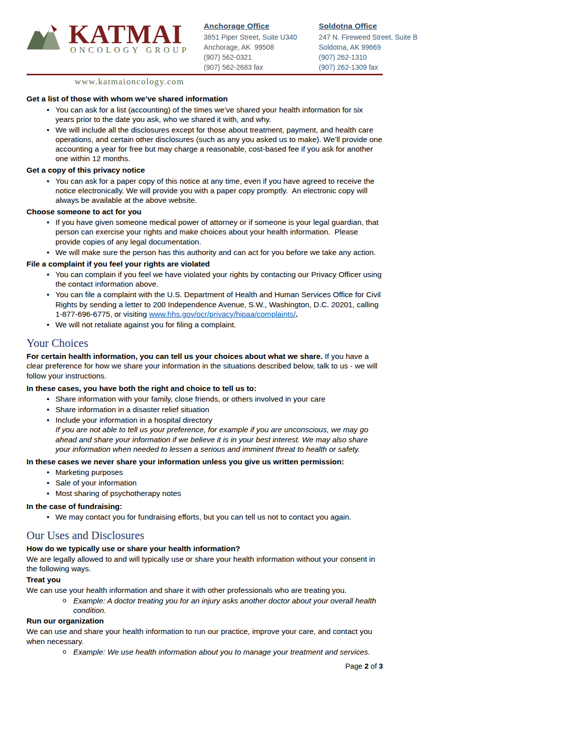KATMAI ONCOLOGY GROUP
Anchorage Office
3851 Piper Street, Suite U340
Anchorage, AK 99508
(907) 562-0321
(907) 562-2683 fax
Soldotna Office
247 N. Fireweed Street, Suite B
Soldotna, AK 99669
(907) 262-1310
(907) 262-1309 fax
www.katmaioncology.com
Get a list of those with whom we’ve shared information
You can ask for a list (accounting) of the times we’ve shared your health information for six years prior to the date you ask, who we shared it with, and why.
We will include all the disclosures except for those about treatment, payment, and health care operations, and certain other disclosures (such as any you asked us to make). We’ll provide one accounting a year for free but may charge a reasonable, cost-based fee if you ask for another one within 12 months.
Get a copy of this privacy notice
You can ask for a paper copy of this notice at any time, even if you have agreed to receive the notice electronically. We will provide you with a paper copy promptly. An electronic copy will always be available at the above website.
Choose someone to act for you
If you have given someone medical power of attorney or if someone is your legal guardian, that person can exercise your rights and make choices about your health information. Please provide copies of any legal documentation.
We will make sure the person has this authority and can act for you before we take any action.
File a complaint if you feel your rights are violated
You can complain if you feel we have violated your rights by contacting our Privacy Officer using the contact information above.
You can file a complaint with the U.S. Department of Health and Human Services Office for Civil Rights by sending a letter to 200 Independence Avenue, S.W., Washington, D.C. 20201, calling 1-877-696-6775, or visiting www.hhs.gov/ocr/privacy/hipaa/complaints/.
We will not retaliate against you for filing a complaint.
Your Choices
For certain health information, you can tell us your choices about what we share. If you have a clear preference for how we share your information in the situations described below, talk to us - we will follow your instructions.
In these cases, you have both the right and choice to tell us to:
Share information with your family, close friends, or others involved in your care
Share information in a disaster relief situation
Include your information in a hospital directory
If you are not able to tell us your preference, for example if you are unconscious, we may go ahead and share your information if we believe it is in your best interest. We may also share your information when needed to lessen a serious and imminent threat to health or safety.
In these cases we never share your information unless you give us written permission:
Marketing purposes
Sale of your information
Most sharing of psychotherapy notes
In the case of fundraising:
We may contact you for fundraising efforts, but you can tell us not to contact you again.
Our Uses and Disclosures
How do we typically use or share your health information?
We are legally allowed to and will typically use or share your health information without your consent in the following ways.
Treat you
We can use your health information and share it with other professionals who are treating you.
Example: A doctor treating you for an injury asks another doctor about your overall health condition.
Run our organization
We can use and share your health information to run our practice, improve your care, and contact you when necessary.
Example: We use health information about you to manage your treatment and services.
Page 2 of 3